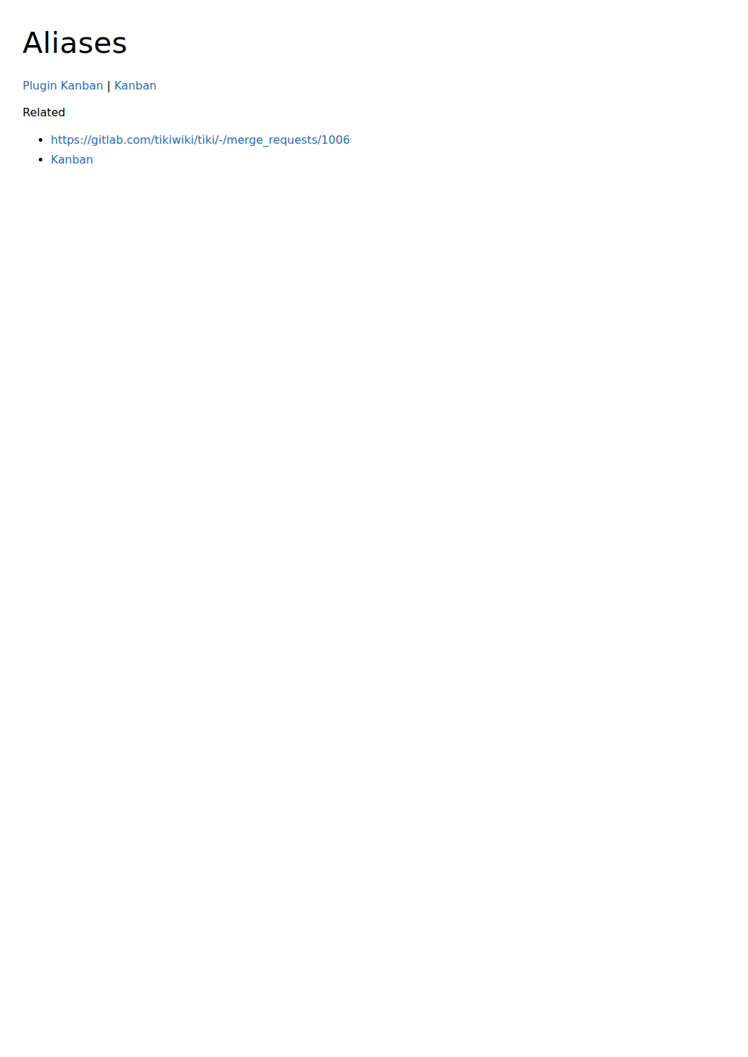Aliases
Plugin Kanban | Kanban
Related
https://gitlab.com/tikiwiki/tiki/-/merge_requests/1006
Kanban